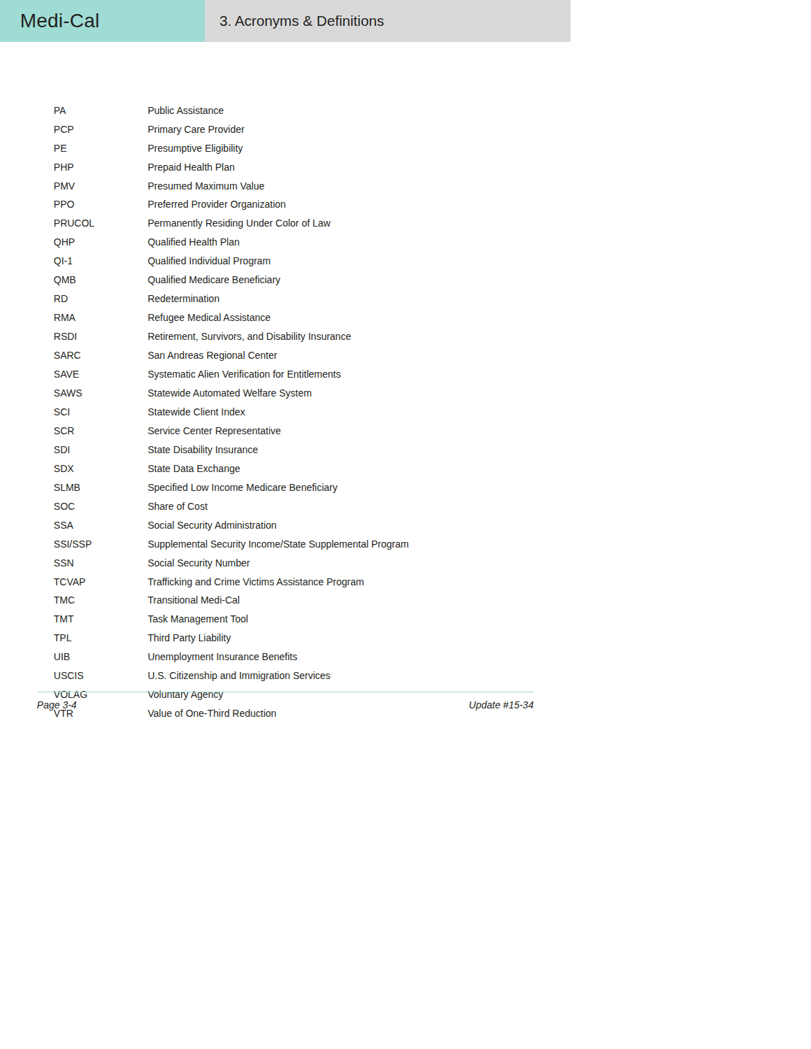Medi-Cal
3. Acronyms & Definitions
| PA | Public Assistance |
| PCP | Primary Care Provider |
| PE | Presumptive Eligibility |
| PHP | Prepaid Health Plan |
| PMV | Presumed Maximum Value |
| PPO | Preferred Provider Organization |
| PRUCOL | Permanently Residing Under Color of Law |
| QHP | Qualified Health Plan |
| QI-1 | Qualified Individual Program |
| QMB | Qualified Medicare Beneficiary |
| RD | Redetermination |
| RMA | Refugee Medical Assistance |
| RSDI | Retirement, Survivors, and Disability Insurance |
| SARC | San Andreas Regional Center |
| SAVE | Systematic Alien Verification for Entitlements |
| SAWS | Statewide Automated Welfare System |
| SCI | Statewide Client Index |
| SCR | Service Center Representative |
| SDI | State Disability Insurance |
| SDX | State Data Exchange |
| SLMB | Specified Low Income Medicare Beneficiary |
| SOC | Share of Cost |
| SSA | Social Security Administration |
| SSI/SSP | Supplemental Security Income/State Supplemental Program |
| SSN | Social Security Number |
| TCVAP | Trafficking and Crime Victims Assistance Program |
| TMC | Transitional Medi-Cal |
| TMT | Task Management Tool |
| TPL | Third Party Liability |
| UIB | Unemployment Insurance Benefits |
| USCIS | U.S. Citizenship and Immigration Services |
| VOLAG | Voluntary Agency |
| VTR | Value of One-Third Reduction |
Page 3-4
Update #15-34